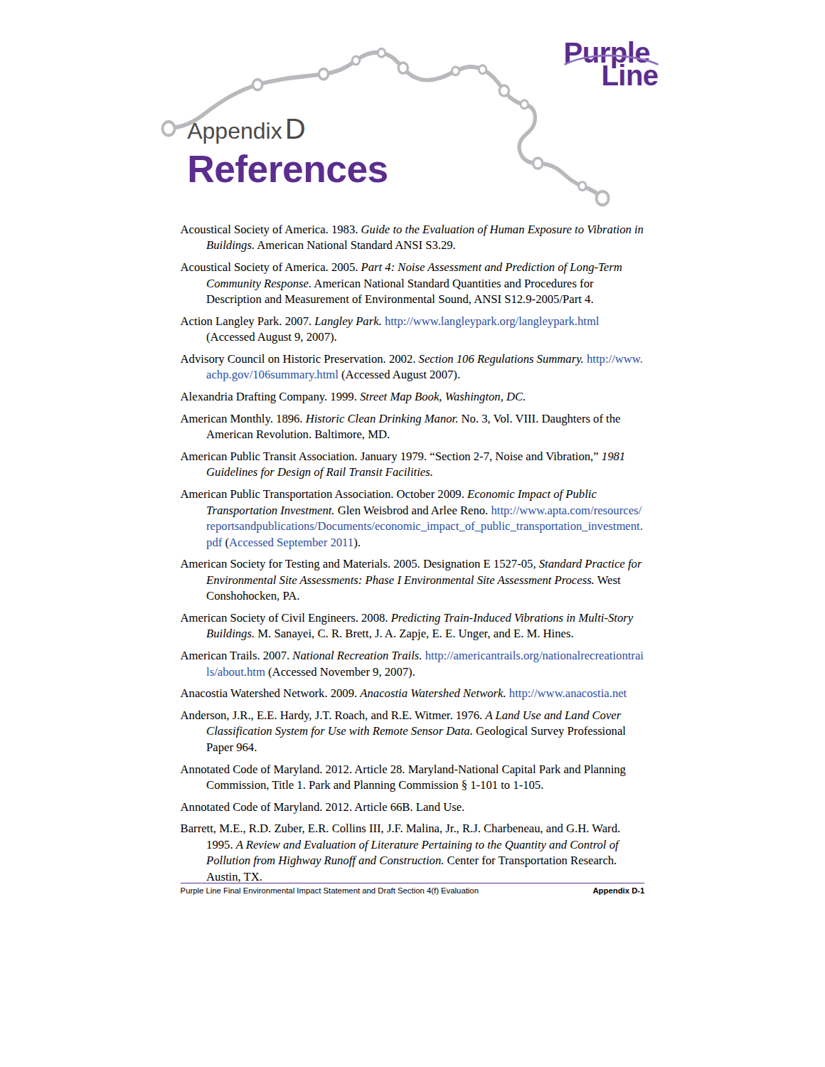Purple Line
Appendix D References
Acoustical Society of America. 1983. Guide to the Evaluation of Human Exposure to Vibration in Buildings. American National Standard ANSI S3.29.
Acoustical Society of America. 2005. Part 4: Noise Assessment and Prediction of Long-Term Community Response. American National Standard Quantities and Procedures for Description and Measurement of Environmental Sound, ANSI S12.9-2005/Part 4.
Action Langley Park. 2007. Langley Park. http://www.langleypark.org/langleypark.html (Accessed August 9, 2007).
Advisory Council on Historic Preservation. 2002. Section 106 Regulations Summary. http://www.achp.gov/106summary.html (Accessed August 2007).
Alexandria Drafting Company. 1999. Street Map Book, Washington, DC.
American Monthly. 1896. Historic Clean Drinking Manor. No. 3, Vol. VIII. Daughters of the American Revolution. Baltimore, MD.
American Public Transit Association. January 1979. “Section 2-7, Noise and Vibration,” 1981 Guidelines for Design of Rail Transit Facilities.
American Public Transportation Association. October 2009. Economic Impact of Public Transportation Investment. Glen Weisbrod and Arlee Reno. http://www.apta.com/resources/reportsandpublications/Documents/economic_impact_of_public_transportation_investment.pdf (Accessed September 2011).
American Society for Testing and Materials. 2005. Designation E 1527-05, Standard Practice for Environmental Site Assessments: Phase I Environmental Site Assessment Process. West Conshohocken, PA.
American Society of Civil Engineers. 2008. Predicting Train-Induced Vibrations in Multi-Story Buildings. M. Sanayei, C. R. Brett, J. A. Zapje, E. E. Unger, and E. M. Hines.
American Trails. 2007. National Recreation Trails. http://americantrails.org/nationalrecreationtrails/about.htm (Accessed November 9, 2007).
Anacostia Watershed Network. 2009. Anacostia Watershed Network. http://www.anacostia.net
Anderson, J.R., E.E. Hardy, J.T. Roach, and R.E. Witmer. 1976. A Land Use and Land Cover Classification System for Use with Remote Sensor Data. Geological Survey Professional Paper 964.
Annotated Code of Maryland. 2012. Article 28. Maryland-National Capital Park and Planning Commission, Title 1. Park and Planning Commission § 1-101 to 1-105.
Annotated Code of Maryland. 2012. Article 66B. Land Use.
Barrett, M.E., R.D. Zuber, E.R. Collins III, J.F. Malina, Jr., R.J. Charbeneau, and G.H. Ward. 1995. A Review and Evaluation of Literature Pertaining to the Quantity and Control of Pollution from Highway Runoff and Construction. Center for Transportation Research. Austin, TX.
Purple Line Final Environmental Impact Statement and Draft Section 4(f) Evaluation Appendix D-1